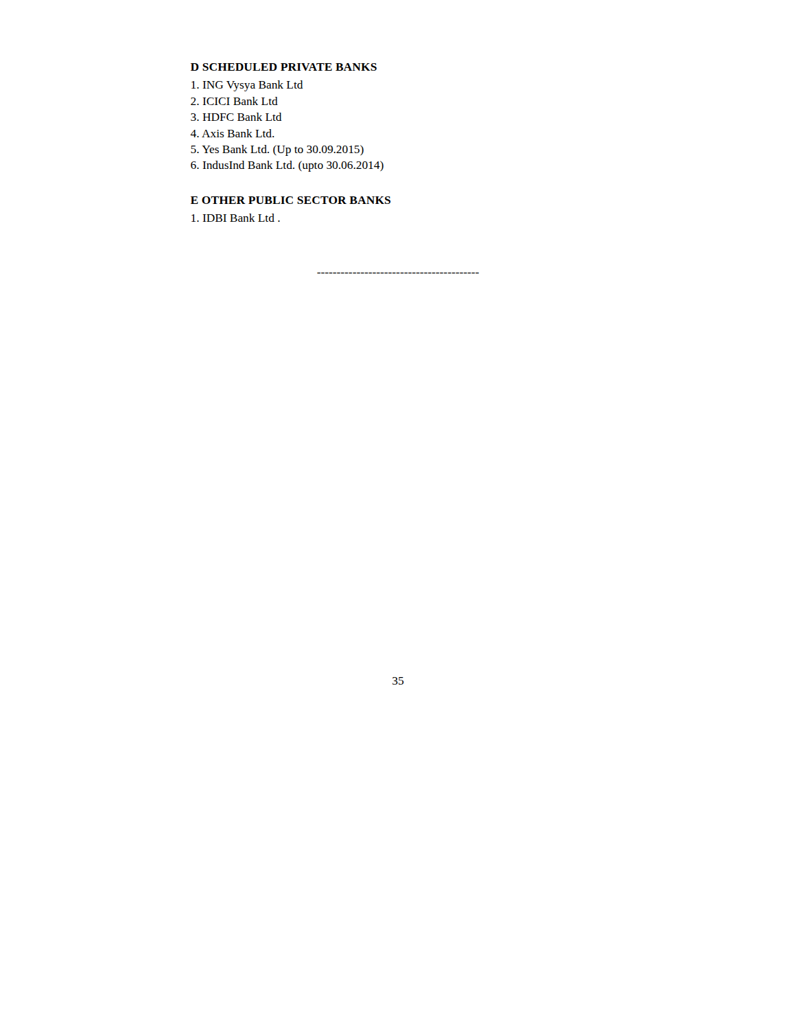D SCHEDULED PRIVATE BANKS
1. ING Vysya Bank Ltd
2. ICICI Bank Ltd
3. HDFC Bank Ltd
4. Axis Bank Ltd.
5. Yes Bank Ltd. (Up to 30.09.2015)
6. IndusInd Bank Ltd. (upto 30.06.2014)
E OTHER PUBLIC SECTOR BANKS
1. IDBI Bank Ltd .
-----------------------------------------
35